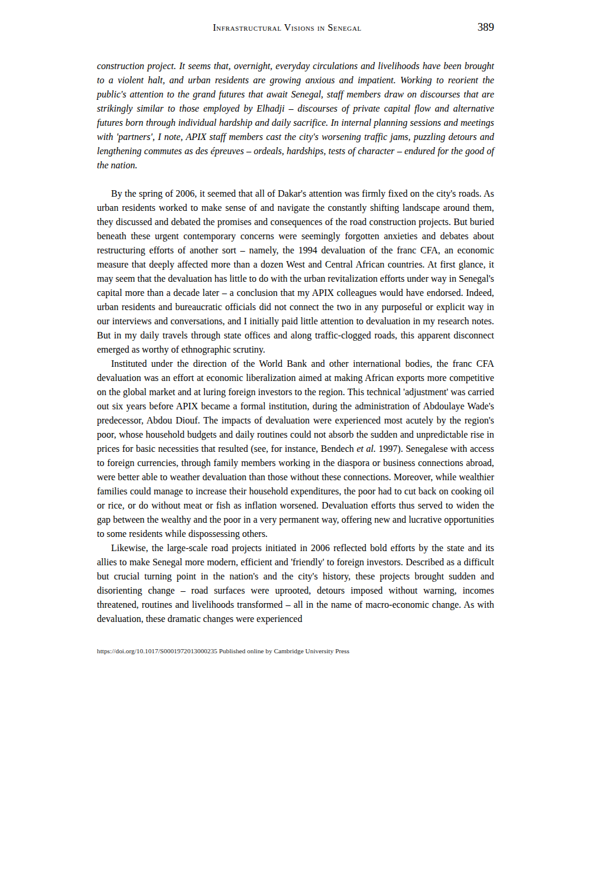Infrastructural Visions in Senegal 389
construction project. It seems that, overnight, everyday circulations and livelihoods have been brought to a violent halt, and urban residents are growing anxious and impatient. Working to reorient the public's attention to the grand futures that await Senegal, staff members draw on discourses that are strikingly similar to those employed by Elhadji – discourses of private capital flow and alternative futures born through individual hardship and daily sacrifice. In internal planning sessions and meetings with 'partners', I note, APIX staff members cast the city's worsening traffic jams, puzzling detours and lengthening commutes as des épreuves – ordeals, hardships, tests of character – endured for the good of the nation.
By the spring of 2006, it seemed that all of Dakar's attention was firmly fixed on the city's roads. As urban residents worked to make sense of and navigate the constantly shifting landscape around them, they discussed and debated the promises and consequences of the road construction projects. But buried beneath these urgent contemporary concerns were seemingly forgotten anxieties and debates about restructuring efforts of another sort – namely, the 1994 devaluation of the franc CFA, an economic measure that deeply affected more than a dozen West and Central African countries. At first glance, it may seem that the devaluation has little to do with the urban revitalization efforts under way in Senegal's capital more than a decade later – a conclusion that my APIX colleagues would have endorsed. Indeed, urban residents and bureaucratic officials did not connect the two in any purposeful or explicit way in our interviews and conversations, and I initially paid little attention to devaluation in my research notes. But in my daily travels through state offices and along traffic-clogged roads, this apparent disconnect emerged as worthy of ethnographic scrutiny.
Instituted under the direction of the World Bank and other international bodies, the franc CFA devaluation was an effort at economic liberalization aimed at making African exports more competitive on the global market and at luring foreign investors to the region. This technical 'adjustment' was carried out six years before APIX became a formal institution, during the administration of Abdoulaye Wade's predecessor, Abdou Diouf. The impacts of devaluation were experienced most acutely by the region's poor, whose household budgets and daily routines could not absorb the sudden and unpredictable rise in prices for basic necessities that resulted (see, for instance, Bendech et al. 1997). Senegalese with access to foreign currencies, through family members working in the diaspora or business connections abroad, were better able to weather devaluation than those without these connections. Moreover, while wealthier families could manage to increase their household expenditures, the poor had to cut back on cooking oil or rice, or do without meat or fish as inflation worsened. Devaluation efforts thus served to widen the gap between the wealthy and the poor in a very permanent way, offering new and lucrative opportunities to some residents while dispossessing others.
Likewise, the large-scale road projects initiated in 2006 reflected bold efforts by the state and its allies to make Senegal more modern, efficient and 'friendly' to foreign investors. Described as a difficult but crucial turning point in the nation's and the city's history, these projects brought sudden and disorienting change – road surfaces were uprooted, detours imposed without warning, incomes threatened, routines and livelihoods transformed – all in the name of macro-economic change. As with devaluation, these dramatic changes were experienced
https://doi.org/10.1017/S0001972013000235 Published online by Cambridge University Press